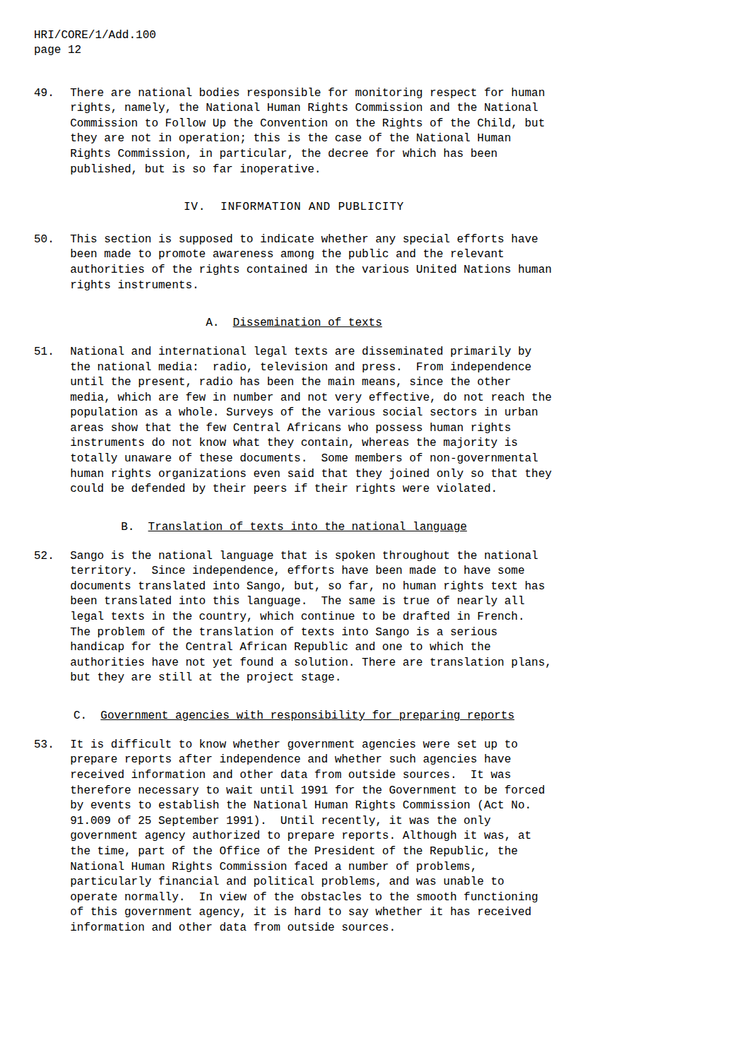HRI/CORE/1/Add.100
page 12
49.
There are national bodies responsible for monitoring respect for human rights, namely, the National Human Rights Commission and the National Commission to Follow Up the Convention on the Rights of the Child, but they are not in operation; this is the case of the National Human Rights Commission, in particular, the decree for which has been published, but is so far inoperative.
IV. INFORMATION AND PUBLICITY
50.
This section is supposed to indicate whether any special efforts have been made to promote awareness among the public and the relevant authorities of the rights contained in the various United Nations human rights instruments.
A. Dissemination of texts
51.
National and international legal texts are disseminated primarily by the national media: radio, television and press. From independence until the present, radio has been the main means, since the other media, which are few in number and not very effective, do not reach the population as a whole. Surveys of the various social sectors in urban areas show that the few Central Africans who possess human rights instruments do not know what they contain, whereas the majority is totally unaware of these documents. Some members of non-governmental human rights organizations even said that they joined only so that they could be defended by their peers if their rights were violated.
B. Translation of texts into the national language
52.
Sango is the national language that is spoken throughout the national territory. Since independence, efforts have been made to have some documents translated into Sango, but, so far, no human rights text has been translated into this language. The same is true of nearly all legal texts in the country, which continue to be drafted in French. The problem of the translation of texts into Sango is a serious handicap for the Central African Republic and one to which the authorities have not yet found a solution. There are translation plans, but they are still at the project stage.
C. Government agencies with responsibility for preparing reports
53.
It is difficult to know whether government agencies were set up to prepare reports after independence and whether such agencies have received information and other data from outside sources. It was therefore necessary to wait until 1991 for the Government to be forced by events to establish the National Human Rights Commission (Act No. 91.009 of 25 September 1991). Until recently, it was the only government agency authorized to prepare reports. Although it was, at the time, part of the Office of the President of the Republic, the National Human Rights Commission faced a number of problems, particularly financial and political problems, and was unable to operate normally. In view of the obstacles to the smooth functioning of this government agency, it is hard to say whether it has received information and other data from outside sources.